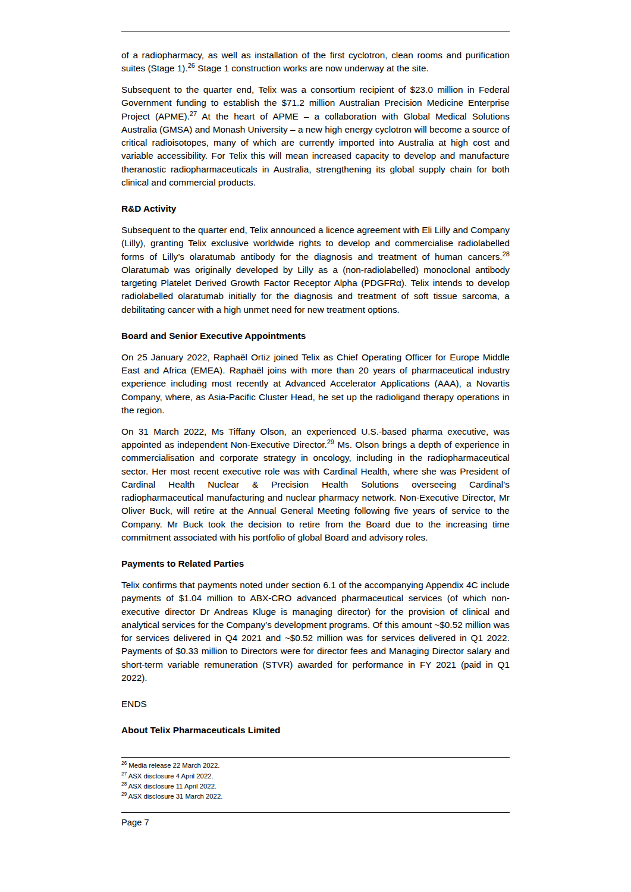of a radiopharmacy, as well as installation of the first cyclotron, clean rooms and purification suites (Stage 1).26 Stage 1 construction works are now underway at the site.
Subsequent to the quarter end, Telix was a consortium recipient of $23.0 million in Federal Government funding to establish the $71.2 million Australian Precision Medicine Enterprise Project (APME).27 At the heart of APME – a collaboration with Global Medical Solutions Australia (GMSA) and Monash University – a new high energy cyclotron will become a source of critical radioisotopes, many of which are currently imported into Australia at high cost and variable accessibility. For Telix this will mean increased capacity to develop and manufacture theranostic radiopharmaceuticals in Australia, strengthening its global supply chain for both clinical and commercial products.
R&D Activity
Subsequent to the quarter end, Telix announced a licence agreement with Eli Lilly and Company (Lilly), granting Telix exclusive worldwide rights to develop and commercialise radiolabelled forms of Lilly’s olaratumab antibody for the diagnosis and treatment of human cancers.28 Olaratumab was originally developed by Lilly as a (non-radiolabelled) monoclonal antibody targeting Platelet Derived Growth Factor Receptor Alpha (PDGFRα). Telix intends to develop radiolabelled olaratumab initially for the diagnosis and treatment of soft tissue sarcoma, a debilitating cancer with a high unmet need for new treatment options.
Board and Senior Executive Appointments
On 25 January 2022, Raphaël Ortiz joined Telix as Chief Operating Officer for Europe Middle East and Africa (EMEA). Raphaël joins with more than 20 years of pharmaceutical industry experience including most recently at Advanced Accelerator Applications (AAA), a Novartis Company, where, as Asia-Pacific Cluster Head, he set up the radioligand therapy operations in the region.
On 31 March 2022, Ms Tiffany Olson, an experienced U.S.-based pharma executive, was appointed as independent Non-Executive Director.29 Ms. Olson brings a depth of experience in commercialisation and corporate strategy in oncology, including in the radiopharmaceutical sector. Her most recent executive role was with Cardinal Health, where she was President of Cardinal Health Nuclear & Precision Health Solutions overseeing Cardinal’s radiopharmaceutical manufacturing and nuclear pharmacy network. Non-Executive Director, Mr Oliver Buck, will retire at the Annual General Meeting following five years of service to the Company. Mr Buck took the decision to retire from the Board due to the increasing time commitment associated with his portfolio of global Board and advisory roles.
Payments to Related Parties
Telix confirms that payments noted under section 6.1 of the accompanying Appendix 4C include payments of $1.04 million to ABX-CRO advanced pharmaceutical services (of which non-executive director Dr Andreas Kluge is managing director) for the provision of clinical and analytical services for the Company’s development programs. Of this amount ~$0.52 million was for services delivered in Q4 2021 and ~$0.52 million was for services delivered in Q1 2022. Payments of $0.33 million to Directors were for director fees and Managing Director salary and short-term variable remuneration (STVR) awarded for performance in FY 2021 (paid in Q1 2022).
ENDS
About Telix Pharmaceuticals Limited
26 Media release 22 March 2022.
27 ASX disclosure 4 April 2022.
28 ASX disclosure 11 April 2022.
29 ASX disclosure 31 March 2022.
Page 7